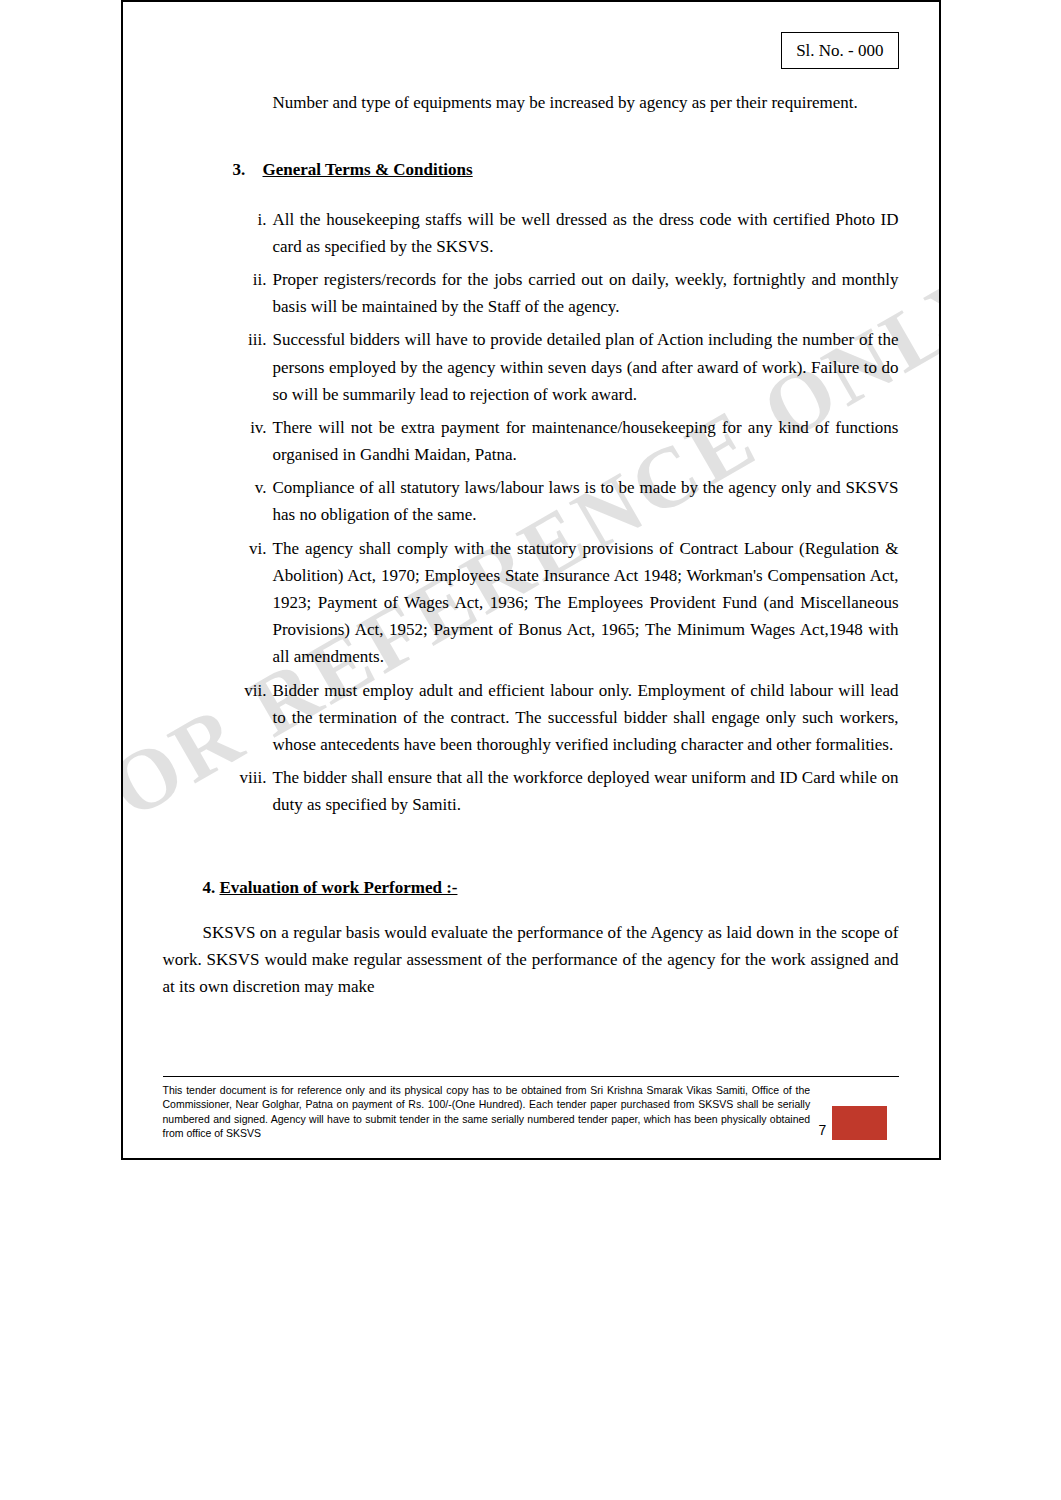FOR REFERENCE ONLY
Sl. No. - 000
Number and type of equipments may be increased by agency as per their requirement.
3. General Terms & Conditions
i. All the housekeeping staffs will be well dressed as the dress code with certified Photo ID card as specified by the SKSVS.
ii. Proper registers/records for the jobs carried out on daily, weekly, fortnightly and monthly basis will be maintained by the Staff of the agency.
iii. Successful bidders will have to provide detailed plan of Action including the number of the persons employed by the agency within seven days (and after award of work). Failure to do so will be summarily lead to rejection of work award.
iv. There will not be extra payment for maintenance/housekeeping for any kind of functions organised in Gandhi Maidan, Patna.
v. Compliance of all statutory laws/labour laws is to be made by the agency only and SKSVS has no obligation of the same.
vi. The agency shall comply with the statutory provisions of Contract Labour (Regulation & Abolition) Act, 1970; Employees State Insurance Act 1948; Workman's Compensation Act, 1923; Payment of Wages Act, 1936; The Employees Provident Fund (and Miscellaneous Provisions) Act, 1952; Payment of Bonus Act, 1965; The Minimum Wages Act,1948 with all amendments.
vii. Bidder must employ adult and efficient labour only. Employment of child labour will lead to the termination of the contract. The successful bidder shall engage only such workers, whose antecedents have been thoroughly verified including character and other formalities.
viii. The bidder shall ensure that all the workforce deployed wear uniform and ID Card while on duty as specified by Samiti.
4. Evaluation of work Performed :-
SKSVS on a regular basis would evaluate the performance of the Agency as laid down in the scope of work. SKSVS would make regular assessment of the performance of the agency for the work assigned and at its own discretion may make
This tender document is for reference only and its physical copy has to be obtained from Sri Krishna Smarak Vikas Samiti, Office of the Commissioner, Near Golghar, Patna on payment of Rs. 100/-(One Hundred). Each tender paper purchased from SKSVS shall be serially numbered and signed. Agency will have to submit tender in the same serially numbered tender paper, which has been physically obtained from office of SKSVS 7